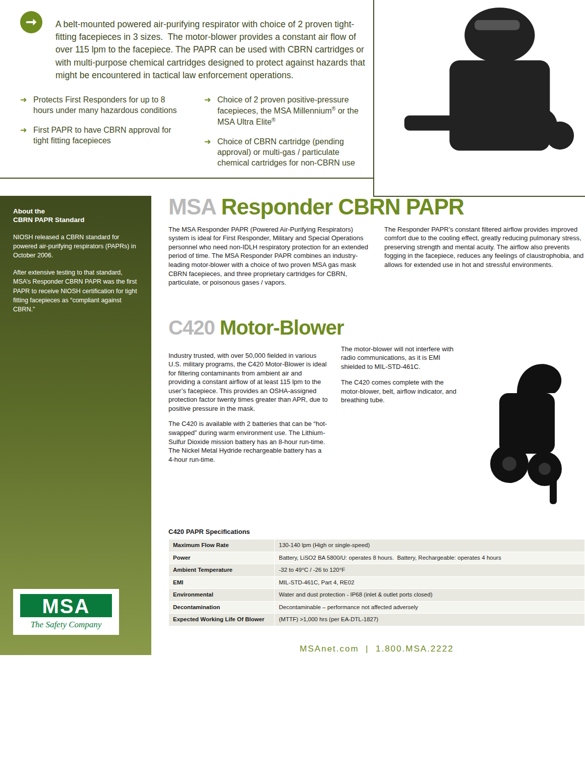➞
A belt-mounted powered air-purifying respirator with choice of 2 proven tight-fitting facepieces in 3 sizes. The motor-blower provides a constant air flow of over 115 lpm to the facepiece. The PAPR can be used with CBRN cartridges or with multi-purpose chemical cartridges designed to protect against hazards that might be encountered in tactical law enforcement operations.
Protects First Responders for up to 8 hours under many hazardous conditions
First PAPR to have CBRN approval for tight fitting facepieces
Choice of 2 proven positive-pressure facepieces, the MSA Millennium® or the MSA Ultra Elite®
Choice of CBRN cartridge (pending approval) or multi-gas / particulate chemical cartridges for non-CBRN use
About the
CBRN PAPR Standard
NIOSH released a CBRN standard for powered air-purifying respirators (PAPRs) in October 2006.
After extensive testing to that standard, MSA’s Responder CBRN PAPR was the first PAPR to receive NIOSH certification for tight fitting facepieces as “compliant against CBRN.”
MSA
The Safety Company
MSA Responder CBRN PAPR
The MSA Responder PAPR (Powered Air-Purifying Respirators) system is ideal for First Responder, Military and Special Operations personnel who need non-IDLH respiratory protection for an extended period of time. The MSA Responder PAPR combines an industry-leading motor-blower with a choice of two proven MSA gas mask CBRN facepieces, and three proprietary cartridges for CBRN, particulate, or poisonous gases / vapors.
The Responder PAPR’s constant filtered airflow provides improved comfort due to the cooling effect, greatly reducing pulmonary stress, preserving strength and mental acuity. The airflow also prevents fogging in the facepiece, reduces any feelings of claustrophobia, and allows for extended use in hot and stressful environments.
C420 Motor-Blower
Industry trusted, with over 50,000 fielded in various U.S. military programs, the C420 Motor-Blower is ideal for filtering contaminants from ambient air and providing a constant airflow of at least 115 lpm to the user’s facepiece. This provides an OSHA-assigned protection factor twenty times greater than APR, due to positive pressure in the mask.
The C420 is available with 2 batteries that can be “hot-swapped” during warm environment use. The Lithium-Sulfur Dioxide mission battery has an 8-hour run-time. The Nickel Metal Hydride rechargeable battery has a 4-hour run-time.
The motor-blower will not interfere with radio communications, as it is EMI shielded to MIL-STD-461C.
The C420 comes complete with the motor-blower, belt, airflow indicator, and breathing tube.
C420 PAPR Specifications
| Maximum Flow Rate | 130-140 lpm (High or single-speed) |
| Power | Battery, LiSO2 BA 5800/U: operates 8 hours. Battery, Rechargeable: operates 4 hours |
| Ambient Temperature | -32 to 49°C / -26 to 120°F |
| EMI | MIL-STD-461C, Part 4, RE02 |
| Environmental | Water and dust protection - IP68 (inlet & outlet ports closed) |
| Decontamination | Decontaminable – performance not affected adversely |
| Expected Working Life Of Blower | (MTTF) >1,000 hrs (per EA-DTL-1827) |
MSAnet.com | 1.800.MSA.2222